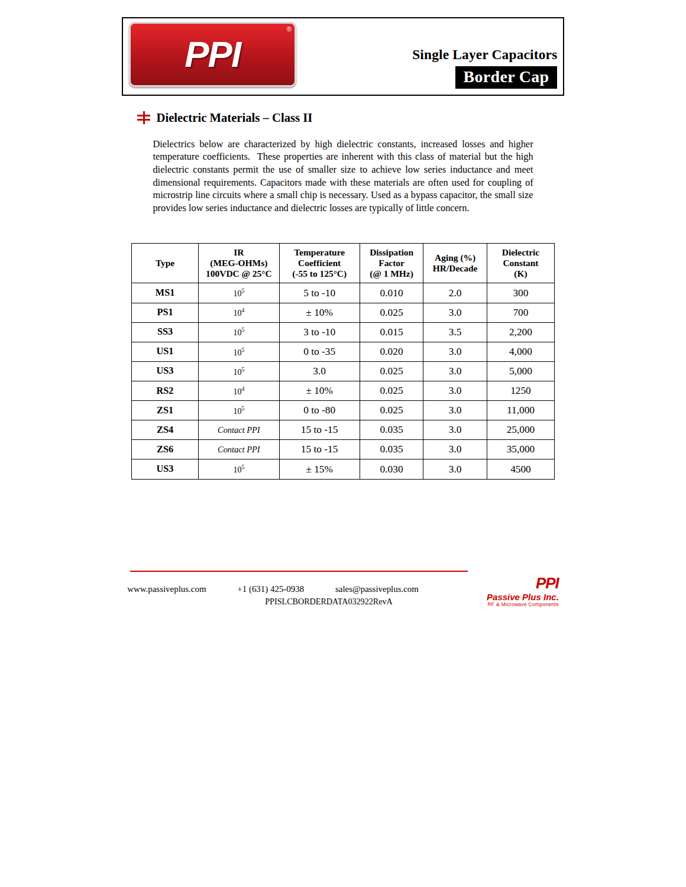PPI ®
Single Layer Capacitors
Border Cap
Dielectric Materials – Class II
Dielectrics below are characterized by high dielectric constants, increased losses and higher temperature coefficients. These properties are inherent with this class of material but the high dielectric constants permit the use of smaller size to achieve low series inductance and meet dimensional requirements. Capacitors made with these materials are often used for coupling of microstrip line circuits where a small chip is necessary. Used as a bypass capacitor, the small size provides low series inductance and dielectric losses are typically of little concern.
| Type | IR (MEG-OHMs) 100VDC @ 25°C | Temperature Coefficient (-55 to 125°C) | Dissipation Factor (@ 1 MHz) | Aging (%) HR/Decade | Dielectric Constant (K) |
| --- | --- | --- | --- | --- | --- |
| MS1 | 10 5 | 5 to -10 | 0.010 | 2.0 | 300 |
| PS1 | 10 4 | ± 10% | 0.025 | 3.0 | 700 |
| SS3 | 10 5 | 3 to -10 | 0.015 | 3.5 | 2,200 |
| US1 | 10 5 | 0 to -35 | 0.020 | 3.0 | 4,000 |
| US3 | 10 5 | 3.0 | 0.025 | 3.0 | 5,000 |
| RS2 | 10 4 | ± 10% | 0.025 | 3.0 | 1250 |
| ZS1 | 10 5 | 0 to -80 | 0.025 | 3.0 | 11,000 |
| ZS4 | Contact PPI | 15 to -15 | 0.035 | 3.0 | 25,000 |
| ZS6 | Contact PPI | 15 to -15 | 0.035 | 3.0 | 35,000 |
| US3 | 10 5 | ± 15% | 0.030 | 3.0 | 4500 |
www.passiveplus.com +1 (631) 425-0938 sales@passiveplus.com
PPISLCBORDERDATA032922RevA
PPI
Passive Plus Inc.
RF & Microwave Components